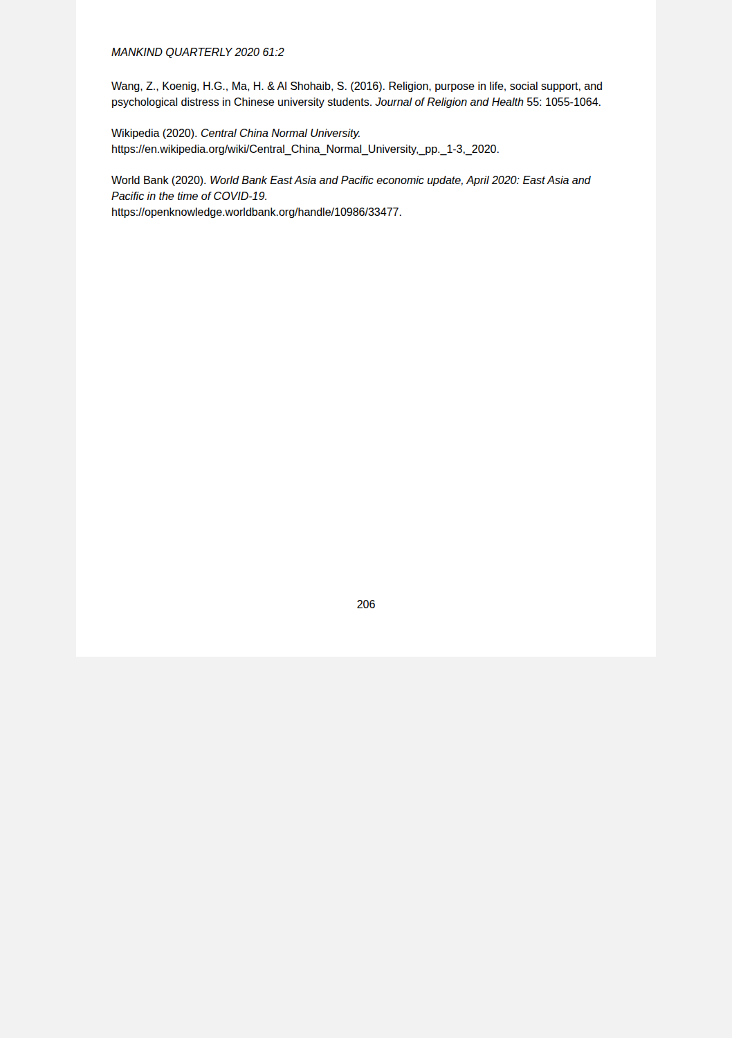MANKIND QUARTERLY 2020 61:2
Wang, Z., Koenig, H.G., Ma, H. & Al Shohaib, S. (2016). Religion, purpose in life, social support, and psychological distress in Chinese university students. Journal of Religion and Health 55: 1055-1064.
Wikipedia (2020). Central China Normal University.
https://en.wikipedia.org/wiki/Central_China_Normal_University,_pp._1-3,_2020.
World Bank (2020). World Bank East Asia and Pacific economic update, April 2020: East Asia and Pacific in the time of COVID-19.
https://openknowledge.worldbank.org/handle/10986/33477.
206